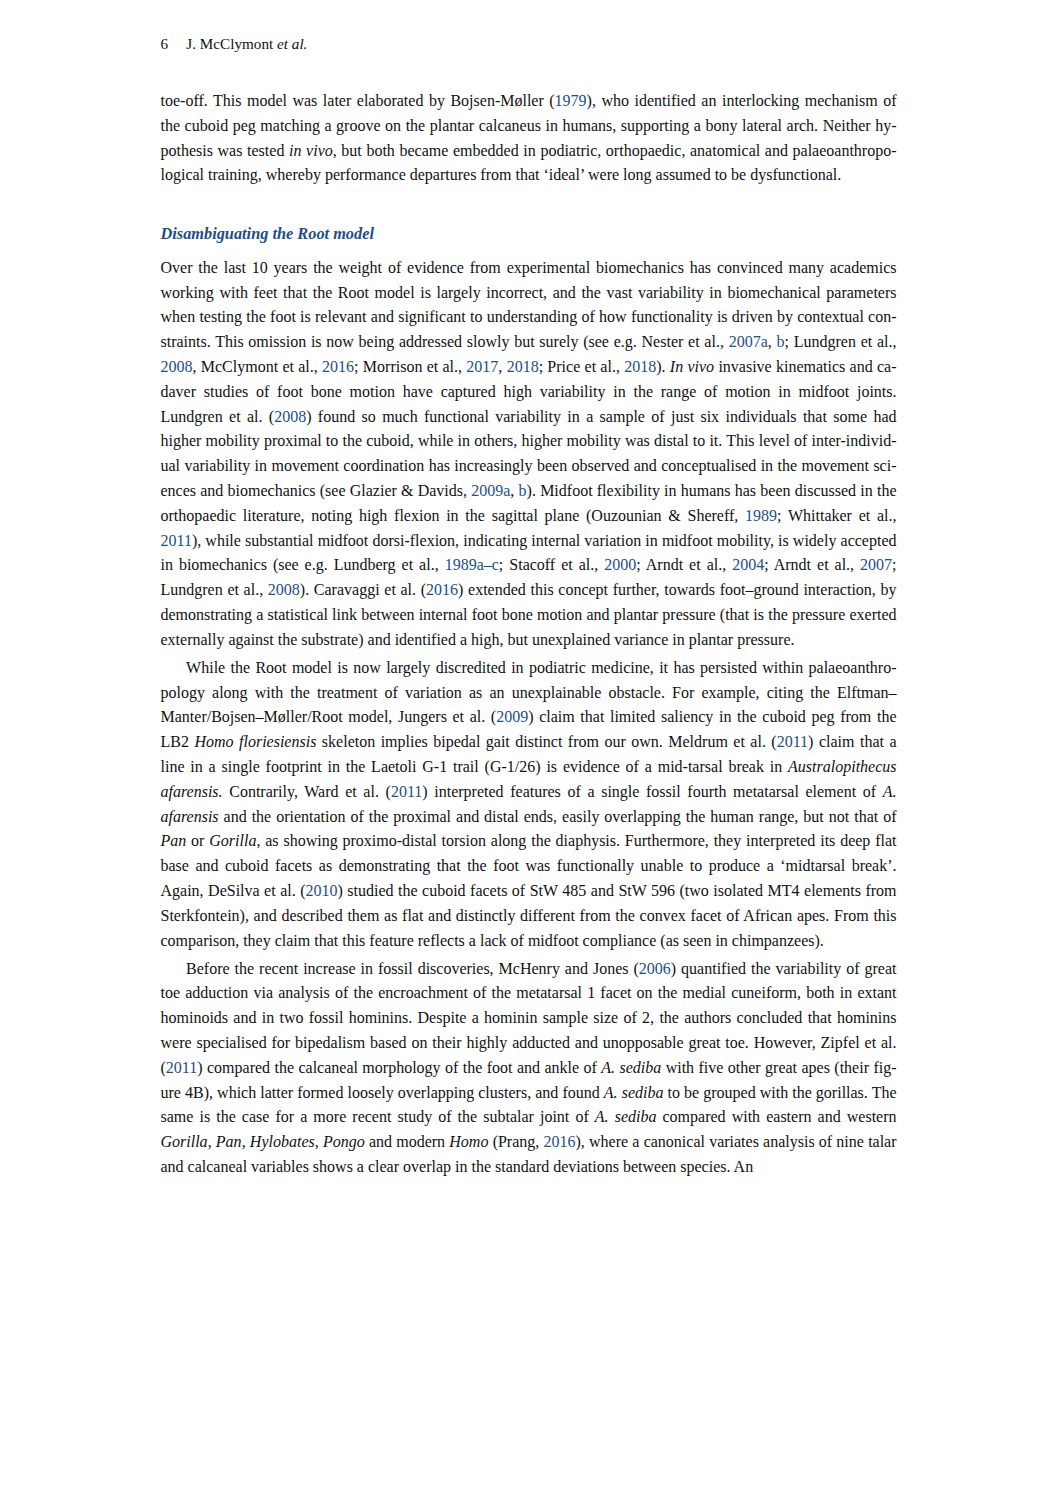6 J. McClymont et al.
toe-off. This model was later elaborated by Bojsen-Møller (1979), who identified an interlocking mechanism of the cuboid peg matching a groove on the plantar calcaneus in humans, supporting a bony lateral arch. Neither hypothesis was tested in vivo, but both became embedded in podiatric, orthopaedic, anatomical and palaeoanthropological training, whereby performance departures from that ‘ideal’ were long assumed to be dysfunctional.
Disambiguating the Root model
Over the last 10 years the weight of evidence from experimental biomechanics has convinced many academics working with feet that the Root model is largely incorrect, and the vast variability in biomechanical parameters when testing the foot is relevant and significant to understanding of how functionality is driven by contextual constraints. This omission is now being addressed slowly but surely (see e.g. Nester et al., 2007a, b; Lundgren et al., 2008, McClymont et al., 2016; Morrison et al., 2017, 2018; Price et al., 2018). In vivo invasive kinematics and cadaver studies of foot bone motion have captured high variability in the range of motion in midfoot joints. Lundgren et al. (2008) found so much functional variability in a sample of just six individuals that some had higher mobility proximal to the cuboid, while in others, higher mobility was distal to it. This level of inter-individual variability in movement coordination has increasingly been observed and conceptualised in the movement sciences and biomechanics (see Glazier & Davids, 2009a, b). Midfoot flexibility in humans has been discussed in the orthopaedic literature, noting high flexion in the sagittal plane (Ouzounian & Shereff, 1989; Whittaker et al., 2011), while substantial midfoot dorsi-flexion, indicating internal variation in midfoot mobility, is widely accepted in biomechanics (see e.g. Lundberg et al., 1989a–c; Stacoff et al., 2000; Arndt et al., 2004; Arndt et al., 2007; Lundgren et al., 2008). Caravaggi et al. (2016) extended this concept further, towards foot–ground interaction, by demonstrating a statistical link between internal foot bone motion and plantar pressure (that is the pressure exerted externally against the substrate) and identified a high, but unexplained variance in plantar pressure.
While the Root model is now largely discredited in podiatric medicine, it has persisted within palaeoanthropology along with the treatment of variation as an unexplainable obstacle. For example, citing the Elftman–Manter/Bojsen–Møller/Root model, Jungers et al. (2009) claim that limited saliency in the cuboid peg from the LB2 Homo floriesiensis skeleton implies bipedal gait distinct from our own. Meldrum et al. (2011) claim that a line in a single footprint in the Laetoli G-1 trail (G-1/26) is evidence of a mid-tarsal break in Australopithecus afarensis. Contrarily, Ward et al. (2011) interpreted features of a single fossil fourth metatarsal element of A. afarensis and the orientation of the proximal and distal ends, easily overlapping the human range, but not that of Pan or Gorilla, as showing proximo-distal torsion along the diaphysis. Furthermore, they interpreted its deep flat base and cuboid facets as demonstrating that the foot was functionally unable to produce a ‘midtarsal break’. Again, DeSilva et al. (2010) studied the cuboid facets of StW 485 and StW 596 (two isolated MT4 elements from Sterkfontein), and described them as flat and distinctly different from the convex facet of African apes. From this comparison, they claim that this feature reflects a lack of midfoot compliance (as seen in chimpanzees).
Before the recent increase in fossil discoveries, McHenry and Jones (2006) quantified the variability of great toe adduction via analysis of the encroachment of the metatarsal 1 facet on the medial cuneiform, both in extant hominoids and in two fossil hominins. Despite a hominin sample size of 2, the authors concluded that hominins were specialised for bipedalism based on their highly adducted and unopposable great toe. However, Zipfel et al. (2011) compared the calcaneal morphology of the foot and ankle of A. sediba with five other great apes (their figure 4B), which latter formed loosely overlapping clusters, and found A. sediba to be grouped with the gorillas. The same is the case for a more recent study of the subtalar joint of A. sediba compared with eastern and western Gorilla, Pan, Hylobates, Pongo and modern Homo (Prang, 2016), where a canonical variates analysis of nine talar and calcaneal variables shows a clear overlap in the standard deviations between species. An